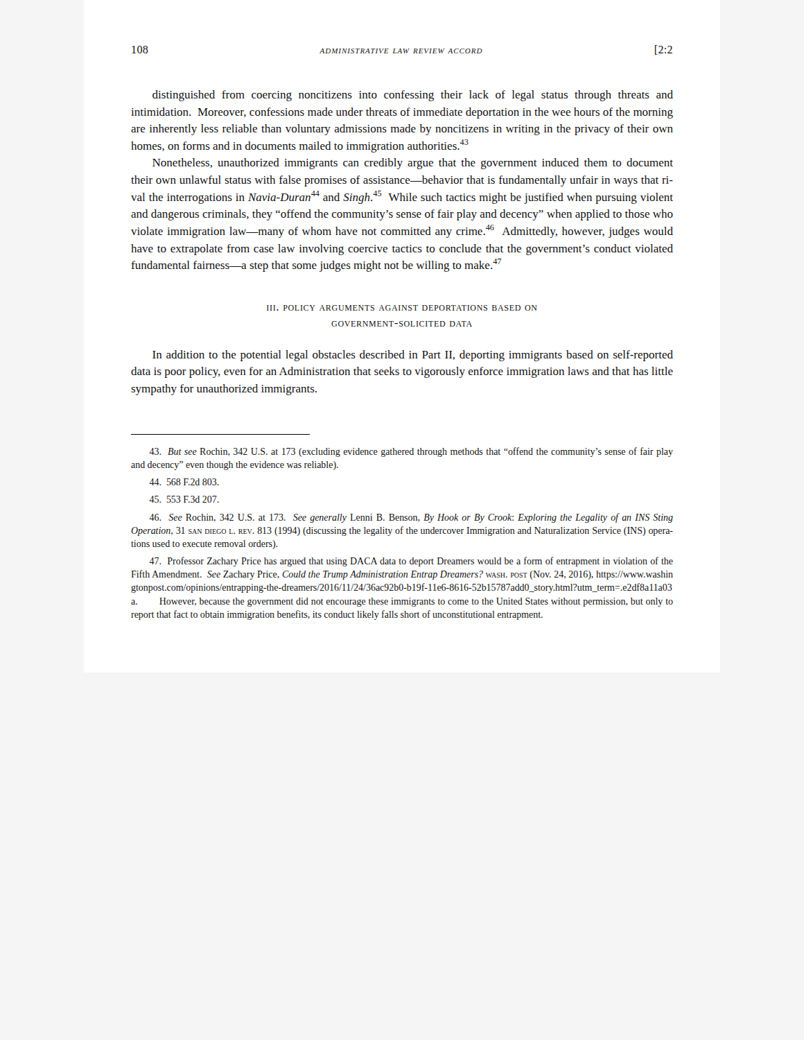108 Administrative Law Review Accord [2:2
distinguished from coercing noncitizens into confessing their lack of legal status through threats and intimidation. Moreover, confessions made under threats of immediate deportation in the wee hours of the morning are inherently less reliable than voluntary admissions made by noncitizens in writing in the privacy of their own homes, on forms and in documents mailed to immigration authorities.43
Nonetheless, unauthorized immigrants can credibly argue that the government induced them to document their own unlawful status with false promises of assistance—behavior that is fundamentally unfair in ways that rival the interrogations in Navia-Duran44 and Singh.45 While such tactics might be justified when pursuing violent and dangerous criminals, they “offend the community’s sense of fair play and decency” when applied to those who violate immigration law—many of whom have not committed any crime.46 Admittedly, however, judges would have to extrapolate from case law involving coercive tactics to conclude that the government’s conduct violated fundamental fairness—a step that some judges might not be willing to make.47
III. Policy Arguments Against Deportations Based on
Government-Solicited Data
In addition to the potential legal obstacles described in Part II, deporting immigrants based on self-reported data is poor policy, even for an Administration that seeks to vigorously enforce immigration laws and that has little sympathy for unauthorized immigrants.
43. But see Rochin, 342 U.S. at 173 (excluding evidence gathered through methods that “offend the community’s sense of fair play and decency” even though the evidence was reliable).
44. 568 F.2d 803.
45. 553 F.3d 207.
46. See Rochin, 342 U.S. at 173. See generally Lenni B. Benson, By Hook or By Crook: Exploring the Legality of an INS Sting Operation, 31 San Diego L. Rev. 813 (1994) (discussing the legality of the undercover Immigration and Naturalization Service (INS) operations used to execute removal orders).
47. Professor Zachary Price has argued that using DACA data to deport Dreamers would be a form of entrapment in violation of the Fifth Amendment. See Zachary Price, Could the Trump Administration Entrap Dreamers? Wash. Post (Nov. 24, 2016), https://www.washingtonpost.com/opinions/entrapping-the-dreamers/2016/11/24/36ac92b0-b19f-11e6-8616-52b15787add0_story.html?utm_term=.e2df8a11a03a. However, because the government did not encourage these immigrants to come to the United States without permission, but only to report that fact to obtain immigration benefits, its conduct likely falls short of unconstitutional entrapment.